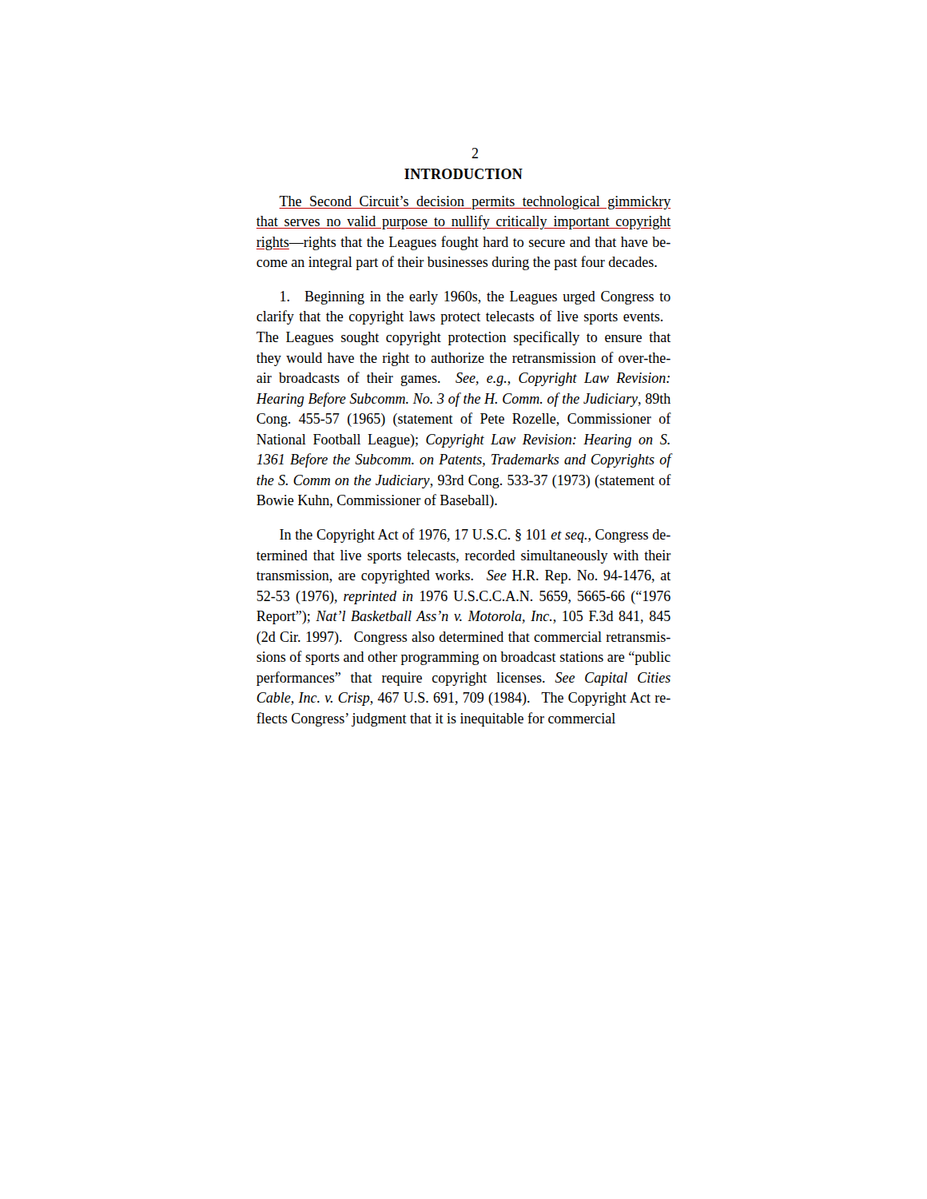2
INTRODUCTION
The Second Circuit’s decision permits technological gimmickry that serves no valid purpose to nullify critically important copyright rights—rights that the Leagues fought hard to secure and that have become an integral part of their businesses during the past four decades.
1.  Beginning in the early 1960s, the Leagues urged Congress to clarify that the copyright laws protect telecasts of live sports events.  The Leagues sought copyright protection specifically to ensure that they would have the right to authorize the retransmission of over-the-air broadcasts of their games.  See, e.g., Copyright Law Revision: Hearing Before Subcomm. No. 3 of the H. Comm. of the Judiciary, 89th Cong. 455-57 (1965) (statement of Pete Rozelle, Commissioner of National Football League); Copyright Law Revision: Hearing on S. 1361 Before the Subcomm. on Patents, Trademarks and Copyrights of the S. Comm on the Judiciary, 93rd Cong. 533-37 (1973) (statement of Bowie Kuhn, Commissioner of Baseball).
In the Copyright Act of 1976, 17 U.S.C. § 101 et seq., Congress determined that live sports telecasts, recorded simultaneously with their transmission, are copyrighted works.  See H.R. Rep. No. 94-1476, at 52-53 (1976), reprinted in 1976 U.S.C.C.A.N. 5659, 5665-66 (“1976 Report”); Nat’l Basketball Ass’n v. Motorola, Inc., 105 F.3d 841, 845 (2d Cir. 1997).  Congress also determined that commercial retransmissions of sports and other programming on broadcast stations are “public performances” that require copyright licenses. See Capital Cities Cable, Inc. v. Crisp, 467 U.S. 691, 709 (1984).  The Copyright Act reflects Congress’ judgment that it is inequitable for commercial